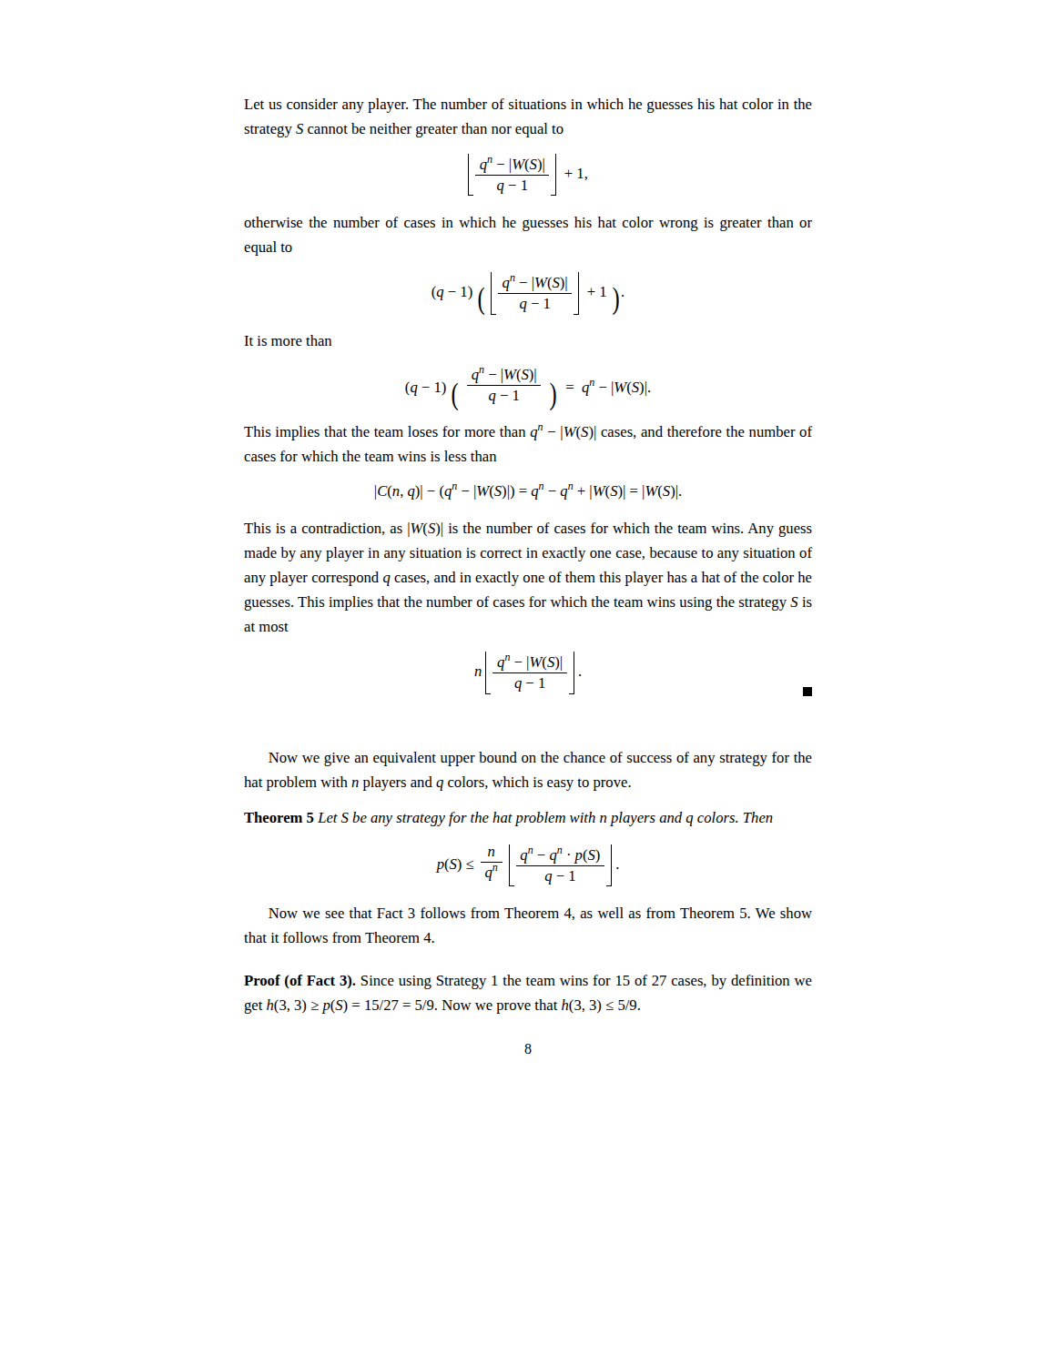Let us consider any player. The number of situations in which he guesses his hat color in the strategy S cannot be neither greater than nor equal to
qn − |W(S)| q − 1 + 1,
otherwise the number of cases in which he guesses his hat color wrong is greater than or equal to
(q − 1) ( qn − |W(S)| q − 1 + 1 ).
It is more than
(q − 1) ( qn − |W(S)| q − 1 ) = qn − |W(S)|.
This implies that the team loses for more than qn − |W(S)| cases, and therefore the number of cases for which the team wins is less than
|C(n, q)| − (qn − |W(S)|) = qn − qn + |W(S)| = |W(S)|.
This is a contradiction, as |W(S)| is the number of cases for which the team wins. Any guess made by any player in any situation is correct in exactly one case, because to any situation of any player correspond q cases, and in exactly one of them this player has a hat of the color he guesses. This implies that the number of cases for which the team wins using the strategy S is at most
n qn − |W(S)| q − 1 .
Now we give an equivalent upper bound on the chance of success of any strategy for the hat problem with n players and q colors, which is easy to prove.
Theorem 5 Let S be any strategy for the hat problem with n players and q colors. Then
p(S) ≤ n qn qn − qn · p(S) q − 1 .
Now we see that Fact 3 follows from Theorem 4, as well as from Theorem 5. We show that it follows from Theorem 4.
Proof (of Fact 3). Since using Strategy 1 the team wins for 15 of 27 cases, by definition we get h(3, 3) ≥ p(S) = 15/27 = 5/9. Now we prove that h(3, 3) ≤ 5/9.
8